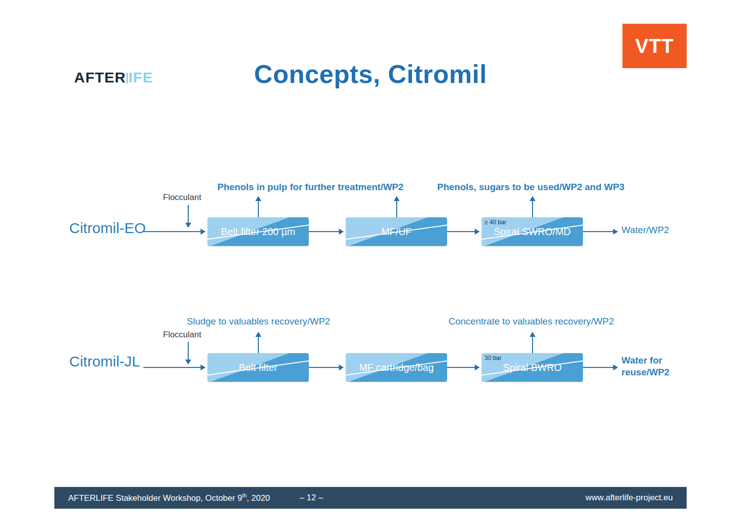VTT
AFTER IFE
Concepts, Citromil
Citromil-EO
Flocculant
Belt filter 200 µm
MF/UF
≥ 40 bar Spiral SWRO/MD
Phenols in pulp for further treatment/WP2
Phenols, sugars to be used/WP2 and WP3
Water/WP2
Citromil-JL
Flocculant
Belt filter
MF cartridge/bag
30 bar Spiral BWRO
Sludge to valuables recovery/WP2
Concentrate to valuables recovery/WP2
Water for
reuse/WP2
AFTERLIFE Stakeholder Workshop, October 9th, 2020
– 12 –
www.afterlife-project.eu